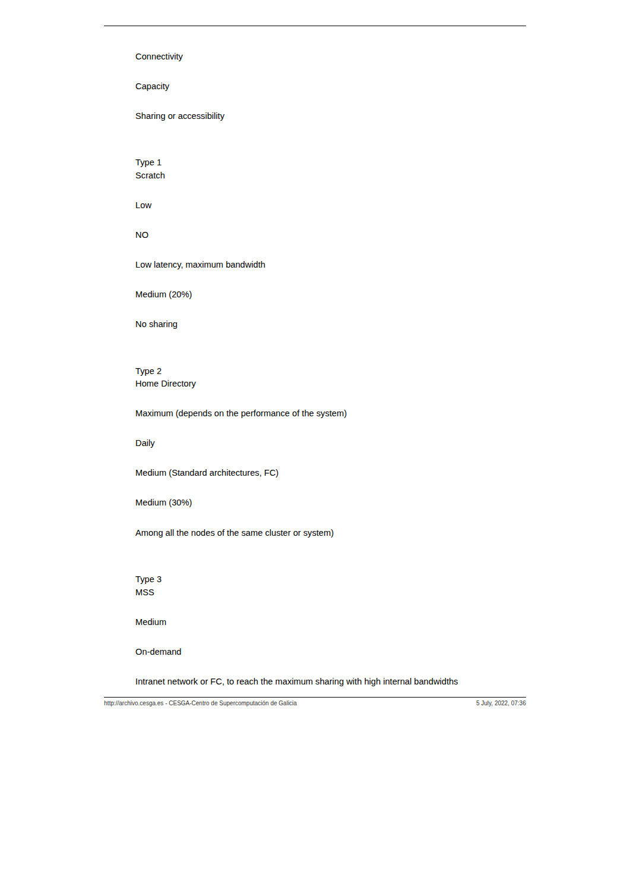Connectivity
Capacity
Sharing or accessibility
Type 1
Scratch
Low
NO
Low latency, maximum bandwidth
Medium (20%)
No sharing
Type 2
Home Directory
Maximum (depends on the performance of the system)
Daily
Medium (Standard architectures, FC)
Medium (30%)
Among all the nodes of the same cluster or system)
Type 3
MSS
Medium
On-demand
Intranet network or FC, to reach the maximum sharing with high internal bandwidths
http://archivo.cesga.es - CESGA-Centro de Supercomputación de Galicia 5 July, 2022, 07:36